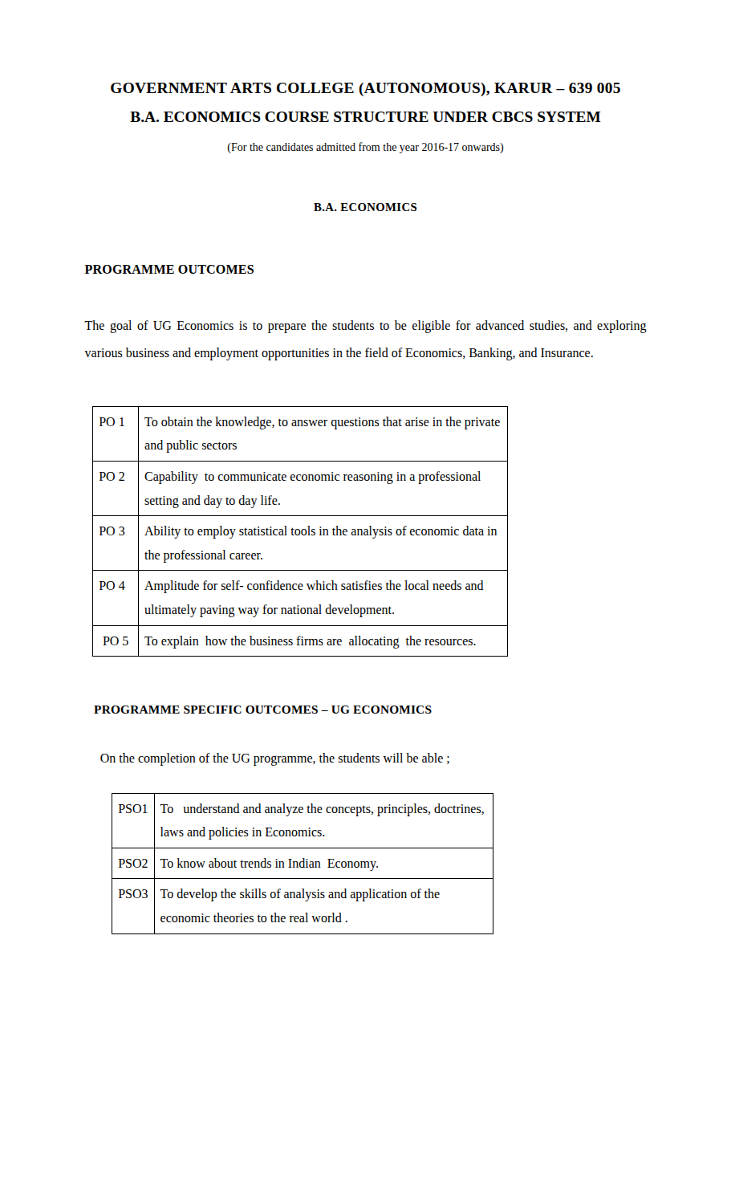GOVERNMENT ARTS COLLEGE (AUTONOMOUS), KARUR – 639 005
B.A. ECONOMICS COURSE STRUCTURE UNDER CBCS SYSTEM
(For the candidates admitted from the year 2016-17 onwards)
B.A. ECONOMICS
PROGRAMME OUTCOMES
The goal of UG Economics is to prepare the students to be eligible for advanced studies, and exploring various business and employment opportunities in the field of Economics, Banking, and Insurance.
| PO 1 | To obtain the knowledge, to answer questions that arise in the private and public sectors |
| PO 2 | Capability to communicate economic reasoning in a professional setting and day to day life. |
| PO 3 | Ability to employ statistical tools in the analysis of economic data in the professional career. |
| PO 4 | Amplitude for self- confidence which satisfies the local needs and ultimately paving way for national development. |
| PO 5 | To explain how the business firms are allocating the resources. |
PROGRAMME SPECIFIC OUTCOMES – UG ECONOMICS
On the completion of the UG programme, the students will be able ;
| PSO1 | To understand and analyze the concepts, principles, doctrines, laws and policies in Economics. |
| PSO2 | To know about trends in Indian Economy. |
| PSO3 | To develop the skills of analysis and application of the economic theories to the real world . |